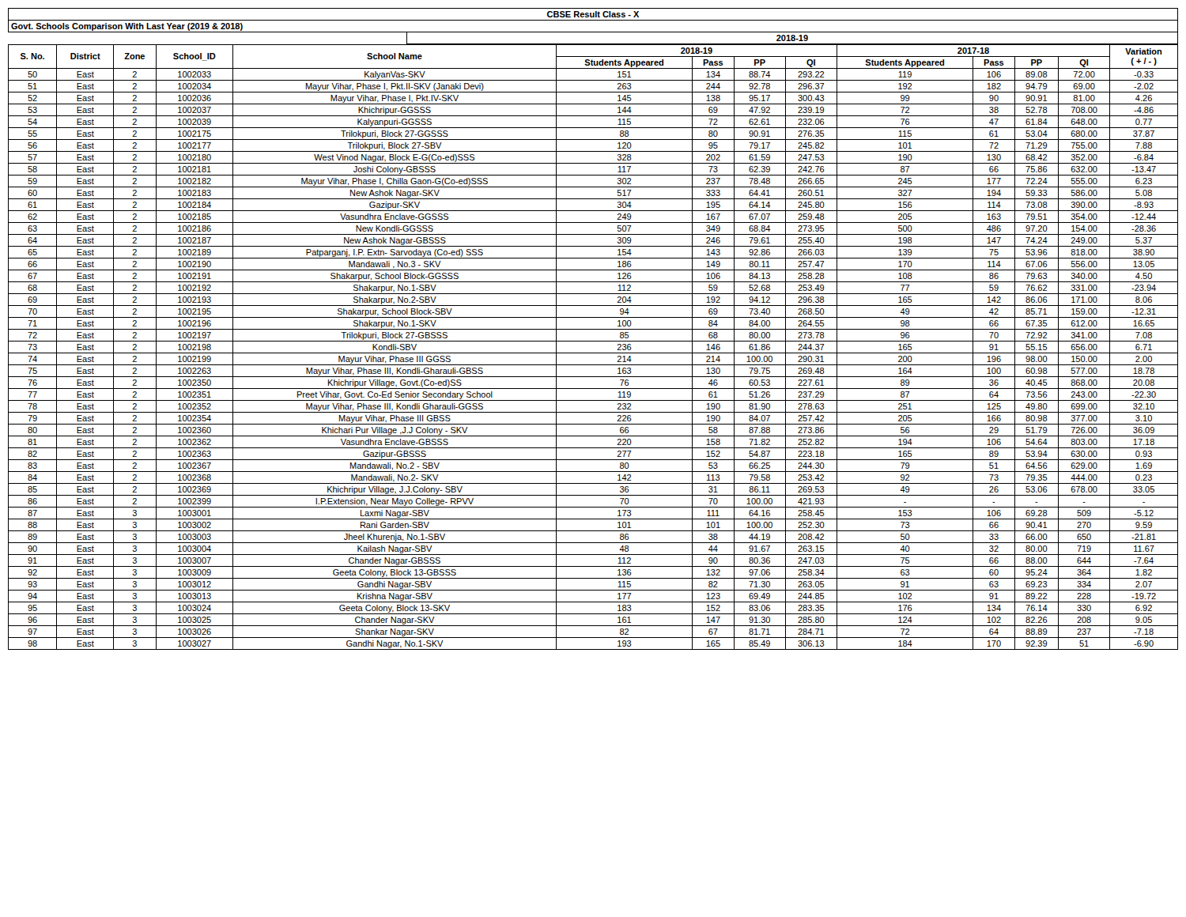| CBSE Result Class - X |
| Govt. Schools Comparison With Last Year (2019 & 2018) |
| | | | | 2018-19 | |
| S. No. | District | Zone | School_ID | School Name | 2018-19 | 2017-18 | Variation ( + / - ) |
| --- | --- | --- | --- | --- | --- | --- | --- |
| Students Appeared | Pass | PP | QI | Students Appeared | Pass | PP | QI |
| 50 | East | 2 | 1002033 | KalyanVas-SKV | 151 | 134 | 88.74 | 293.22 | 119 | 106 | 89.08 | 72.00 | -0.33 |
| 51 | East | 2 | 1002034 | Mayur Vihar, Phase I, Pkt.II-SKV (Janaki Devi) | 263 | 244 | 92.78 | 296.37 | 192 | 182 | 94.79 | 69.00 | -2.02 |
| 52 | East | 2 | 1002036 | Mayur Vihar, Phase I, Pkt.IV-SKV | 145 | 138 | 95.17 | 300.43 | 99 | 90 | 90.91 | 81.00 | 4.26 |
| 53 | East | 2 | 1002037 | Khichripur-GGSSS | 144 | 69 | 47.92 | 239.19 | 72 | 38 | 52.78 | 708.00 | -4.86 |
| 54 | East | 2 | 1002039 | Kalyanpuri-GGSSS | 115 | 72 | 62.61 | 232.06 | 76 | 47 | 61.84 | 648.00 | 0.77 |
| 55 | East | 2 | 1002175 | Trilokpuri, Block 27-GGSSS | 88 | 80 | 90.91 | 276.35 | 115 | 61 | 53.04 | 680.00 | 37.87 |
| 56 | East | 2 | 1002177 | Trilokpuri, Block 27-SBV | 120 | 95 | 79.17 | 245.82 | 101 | 72 | 71.29 | 755.00 | 7.88 |
| 57 | East | 2 | 1002180 | West Vinod Nagar, Block E-G(Co-ed)SSS | 328 | 202 | 61.59 | 247.53 | 190 | 130 | 68.42 | 352.00 | -6.84 |
| 58 | East | 2 | 1002181 | Joshi Colony-GBSSS | 117 | 73 | 62.39 | 242.76 | 87 | 66 | 75.86 | 632.00 | -13.47 |
| 59 | East | 2 | 1002182 | Mayur Vihar, Phase I, Chilla Gaon-G(Co-ed)SSS | 302 | 237 | 78.48 | 266.65 | 245 | 177 | 72.24 | 555.00 | 6.23 |
| 60 | East | 2 | 1002183 | New Ashok Nagar-SKV | 517 | 333 | 64.41 | 260.51 | 327 | 194 | 59.33 | 586.00 | 5.08 |
| 61 | East | 2 | 1002184 | Gazipur-SKV | 304 | 195 | 64.14 | 245.80 | 156 | 114 | 73.08 | 390.00 | -8.93 |
| 62 | East | 2 | 1002185 | Vasundhra Enclave-GGSSS | 249 | 167 | 67.07 | 259.48 | 205 | 163 | 79.51 | 354.00 | -12.44 |
| 63 | East | 2 | 1002186 | New Kondli-GGSSS | 507 | 349 | 68.84 | 273.95 | 500 | 486 | 97.20 | 154.00 | -28.36 |
| 64 | East | 2 | 1002187 | New Ashok Nagar-GBSSS | 309 | 246 | 79.61 | 255.40 | 198 | 147 | 74.24 | 249.00 | 5.37 |
| 65 | East | 2 | 1002189 | Patparganj, I.P. Extn- Sarvodaya (Co-ed) SSS | 154 | 143 | 92.86 | 266.03 | 139 | 75 | 53.96 | 818.00 | 38.90 |
| 66 | East | 2 | 1002190 | Mandawali , No.3 - SKV | 186 | 149 | 80.11 | 257.47 | 170 | 114 | 67.06 | 556.00 | 13.05 |
| 67 | East | 2 | 1002191 | Shakarpur, School Block-GGSSS | 126 | 106 | 84.13 | 258.28 | 108 | 86 | 79.63 | 340.00 | 4.50 |
| 68 | East | 2 | 1002192 | Shakarpur, No.1-SBV | 112 | 59 | 52.68 | 253.49 | 77 | 59 | 76.62 | 331.00 | -23.94 |
| 69 | East | 2 | 1002193 | Shakarpur, No.2-SBV | 204 | 192 | 94.12 | 296.38 | 165 | 142 | 86.06 | 171.00 | 8.06 |
| 70 | East | 2 | 1002195 | Shakarpur, School Block-SBV | 94 | 69 | 73.40 | 268.50 | 49 | 42 | 85.71 | 159.00 | -12.31 |
| 71 | East | 2 | 1002196 | Shakarpur, No.1-SKV | 100 | 84 | 84.00 | 264.55 | 98 | 66 | 67.35 | 612.00 | 16.65 |
| 72 | East | 2 | 1002197 | Trilokpuri, Block 27-GBSSS | 85 | 68 | 80.00 | 273.78 | 96 | 70 | 72.92 | 341.00 | 7.08 |
| 73 | East | 2 | 1002198 | Kondli-SBV | 236 | 146 | 61.86 | 244.37 | 165 | 91 | 55.15 | 656.00 | 6.71 |
| 74 | East | 2 | 1002199 | Mayur Vihar, Phase III GGSS | 214 | 214 | 100.00 | 290.31 | 200 | 196 | 98.00 | 150.00 | 2.00 |
| 75 | East | 2 | 1002263 | Mayur Vihar, Phase III, Kondli-Gharauli-GBSS | 163 | 130 | 79.75 | 269.48 | 164 | 100 | 60.98 | 577.00 | 18.78 |
| 76 | East | 2 | 1002350 | Khichripur Village, Govt.(Co-ed)SS | 76 | 46 | 60.53 | 227.61 | 89 | 36 | 40.45 | 868.00 | 20.08 |
| 77 | East | 2 | 1002351 | Preet Vihar, Govt. Co-Ed Senior Secondary School | 119 | 61 | 51.26 | 237.29 | 87 | 64 | 73.56 | 243.00 | -22.30 |
| 78 | East | 2 | 1002352 | Mayur Vihar, Phase III, Kondli Gharauli-GGSS | 232 | 190 | 81.90 | 278.63 | 251 | 125 | 49.80 | 699.00 | 32.10 |
| 79 | East | 2 | 1002354 | Mayur Vihar, Phase III GBSS | 226 | 190 | 84.07 | 257.42 | 205 | 166 | 80.98 | 377.00 | 3.10 |
| 80 | East | 2 | 1002360 | Khichari Pur Village ,J.J Colony - SKV | 66 | 58 | 87.88 | 273.86 | 56 | 29 | 51.79 | 726.00 | 36.09 |
| 81 | East | 2 | 1002362 | Vasundhra Enclave-GBSSS | 220 | 158 | 71.82 | 252.82 | 194 | 106 | 54.64 | 803.00 | 17.18 |
| 82 | East | 2 | 1002363 | Gazipur-GBSSS | 277 | 152 | 54.87 | 223.18 | 165 | 89 | 53.94 | 630.00 | 0.93 |
| 83 | East | 2 | 1002367 | Mandawali, No.2 - SBV | 80 | 53 | 66.25 | 244.30 | 79 | 51 | 64.56 | 629.00 | 1.69 |
| 84 | East | 2 | 1002368 | Mandawali, No.2- SKV | 142 | 113 | 79.58 | 253.42 | 92 | 73 | 79.35 | 444.00 | 0.23 |
| 85 | East | 2 | 1002369 | Khichripur Village, J.J.Colony- SBV | 36 | 31 | 86.11 | 269.53 | 49 | 26 | 53.06 | 678.00 | 33.05 |
| 86 | East | 2 | 1002399 | I.P.Extension, Near Mayo College- RPVV | 70 | 70 | 100.00 | 421.93 | - | - | - | - | - |
| 87 | East | 3 | 1003001 | Laxmi Nagar-SBV | 173 | 111 | 64.16 | 258.45 | 153 | 106 | 69.28 | 509 | -5.12 |
| 88 | East | 3 | 1003002 | Rani Garden-SBV | 101 | 101 | 100.00 | 252.30 | 73 | 66 | 90.41 | 270 | 9.59 |
| 89 | East | 3 | 1003003 | Jheel Khurenja, No.1-SBV | 86 | 38 | 44.19 | 208.42 | 50 | 33 | 66.00 | 650 | -21.81 |
| 90 | East | 3 | 1003004 | Kailash Nagar-SBV | 48 | 44 | 91.67 | 263.15 | 40 | 32 | 80.00 | 719 | 11.67 |
| 91 | East | 3 | 1003007 | Chander Nagar-GBSSS | 112 | 90 | 80.36 | 247.03 | 75 | 66 | 88.00 | 644 | -7.64 |
| 92 | East | 3 | 1003009 | Geeta Colony, Block 13-GBSSS | 136 | 132 | 97.06 | 258.34 | 63 | 60 | 95.24 | 364 | 1.82 |
| 93 | East | 3 | 1003012 | Gandhi Nagar-SBV | 115 | 82 | 71.30 | 263.05 | 91 | 63 | 69.23 | 334 | 2.07 |
| 94 | East | 3 | 1003013 | Krishna Nagar-SBV | 177 | 123 | 69.49 | 244.85 | 102 | 91 | 89.22 | 228 | -19.72 |
| 95 | East | 3 | 1003024 | Geeta Colony, Block 13-SKV | 183 | 152 | 83.06 | 283.35 | 176 | 134 | 76.14 | 330 | 6.92 |
| 96 | East | 3 | 1003025 | Chander Nagar-SKV | 161 | 147 | 91.30 | 285.80 | 124 | 102 | 82.26 | 208 | 9.05 |
| 97 | East | 3 | 1003026 | Shankar Nagar-SKV | 82 | 67 | 81.71 | 284.71 | 72 | 64 | 88.89 | 237 | -7.18 |
| 98 | East | 3 | 1003027 | Gandhi Nagar, No.1-SKV | 193 | 165 | 85.49 | 306.13 | 184 | 170 | 92.39 | 51 | -6.90 |